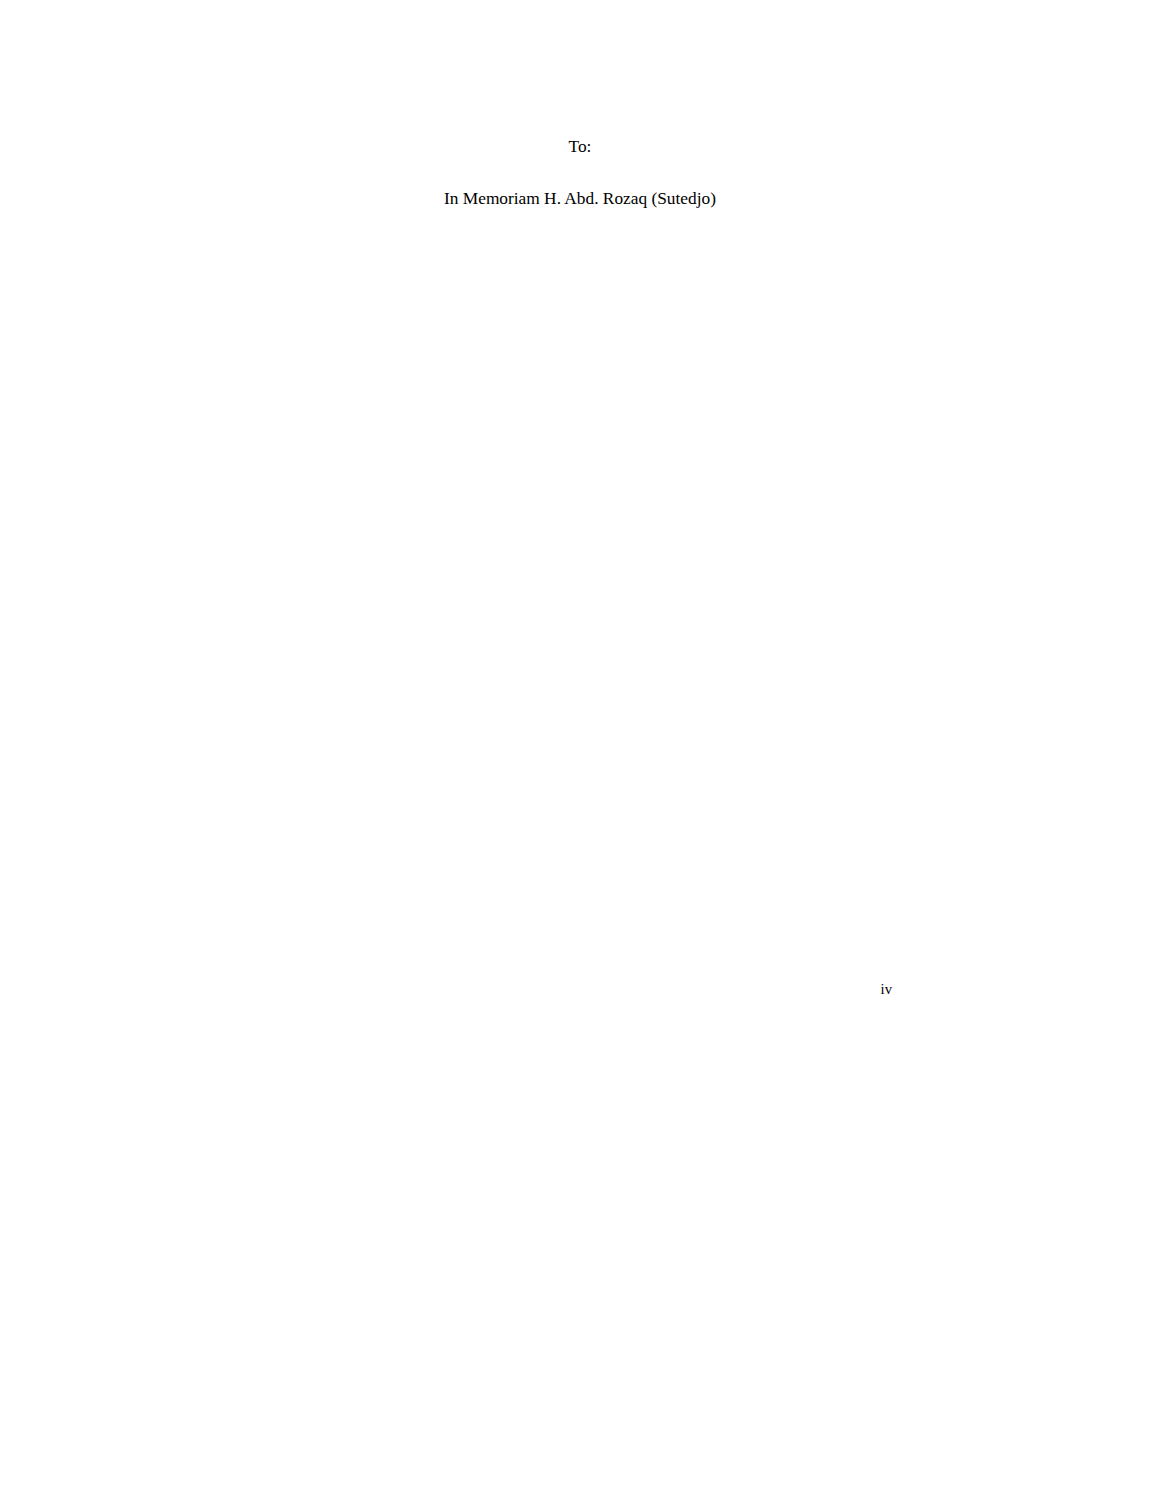To: In Memoriam H. Abd. Rozaq (Sutedjo)
iv